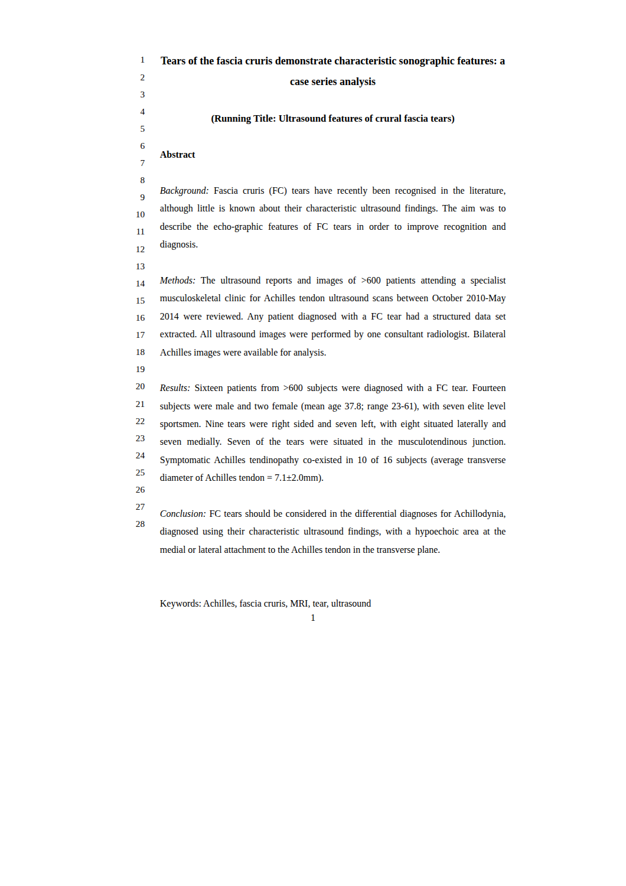1 2 3 4 5 6 7 8 9 10 11 12 13 14 15 16 17 18 19 20 21 22 23 24 25 26 27 28
Tears of the fascia cruris demonstrate characteristic sonographic features: a
case series analysis
(Running Title: Ultrasound features of crural fascia tears)
Abstract
Background: Fascia cruris (FC) tears have recently been recognised in the literature, although little is known about their characteristic ultrasound findings. The aim was to describe the echo-graphic features of FC tears in order to improve recognition and diagnosis.
Methods: The ultrasound reports and images of >600 patients attending a specialist musculoskeletal clinic for Achilles tendon ultrasound scans between October 2010-May 2014 were reviewed. Any patient diagnosed with a FC tear had a structured data set extracted. All ultrasound images were performed by one consultant radiologist. Bilateral Achilles images were available for analysis.
Results: Sixteen patients from >600 subjects were diagnosed with a FC tear. Fourteen subjects were male and two female (mean age 37.8; range 23-61), with seven elite level sportsmen. Nine tears were right sided and seven left, with eight situated laterally and seven medially. Seven of the tears were situated in the musculotendinous junction. Symptomatic Achilles tendinopathy co-existed in 10 of 16 subjects (average transverse diameter of Achilles tendon = 7.1±2.0mm).
Conclusion: FC tears should be considered in the differential diagnoses for Achillodynia, diagnosed using their characteristic ultrasound findings, with a hypoechoic area at the medial or lateral attachment to the Achilles tendon in the transverse plane.
Keywords: Achilles, fascia cruris, MRI, tear, ultrasound
1